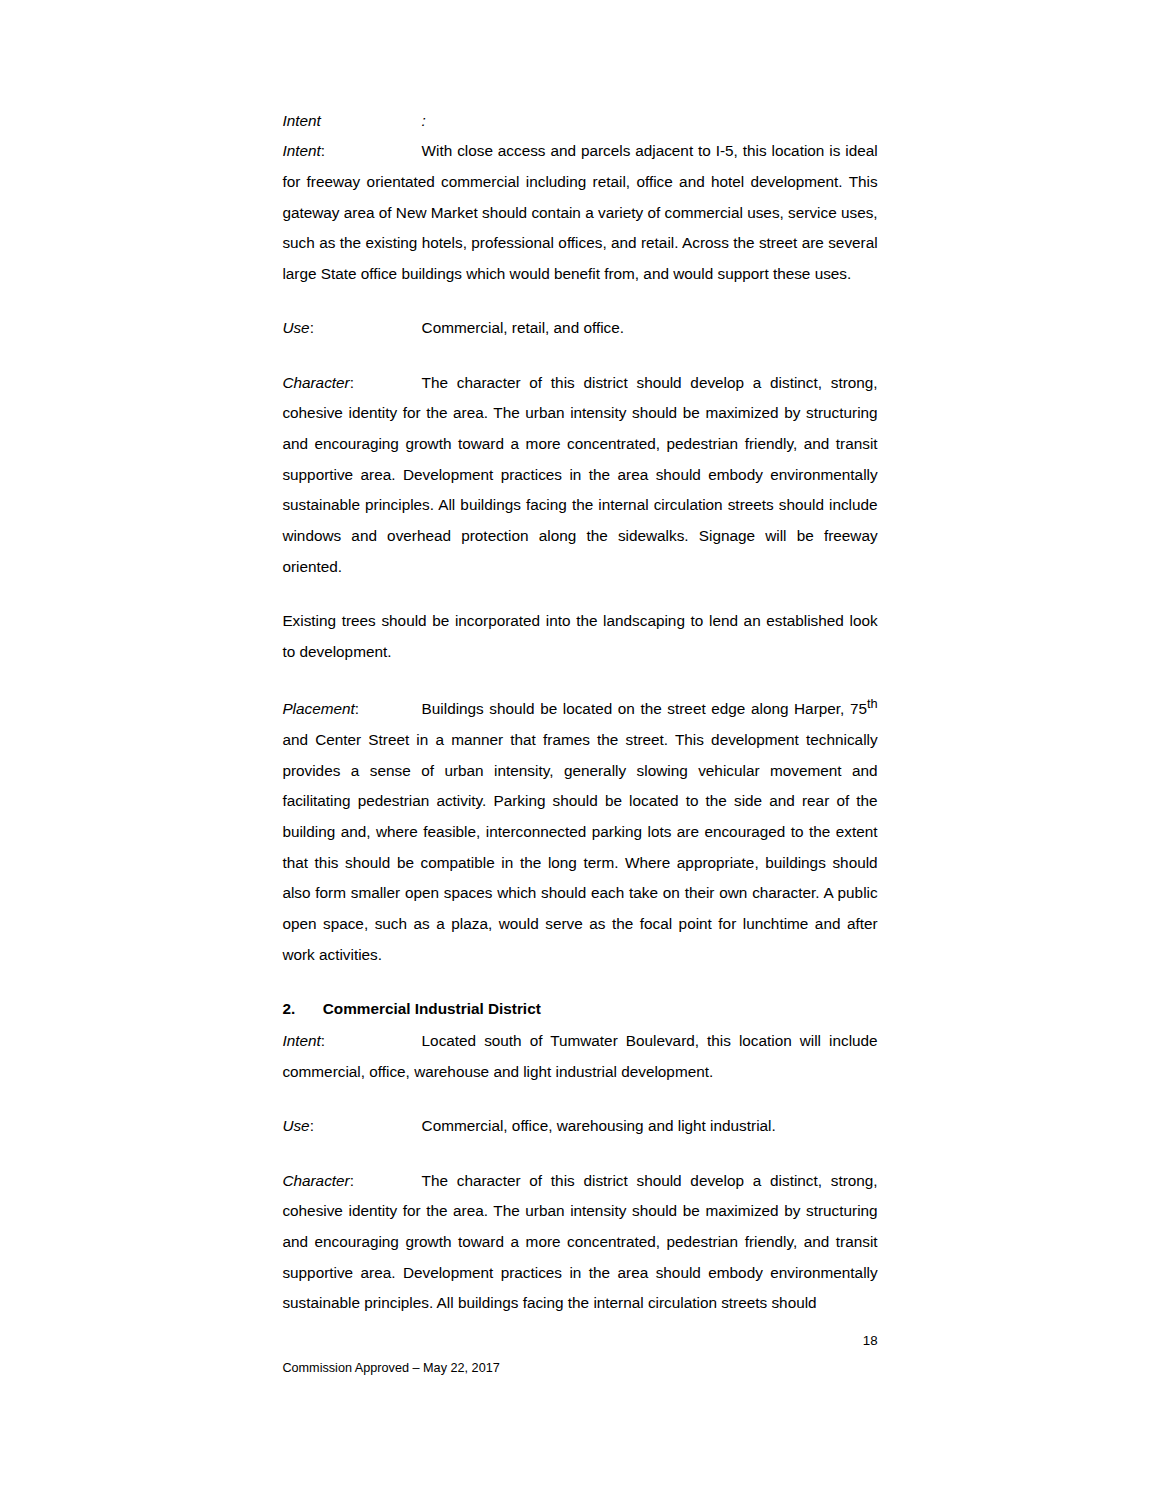Intent:
Intent: With close access and parcels adjacent to I-5, this location is ideal for freeway orientated commercial including retail, office and hotel development. This gateway area of New Market should contain a variety of commercial uses, service uses, such as the existing hotels, professional offices, and retail. Across the street are several large State office buildings which would benefit from, and would support these uses.
Use: Commercial, retail, and office.
Character: The character of this district should develop a distinct, strong, cohesive identity for the area. The urban intensity should be maximized by structuring and encouraging growth toward a more concentrated, pedestrian friendly, and transit supportive area. Development practices in the area should embody environmentally sustainable principles. All buildings facing the internal circulation streets should include windows and overhead protection along the sidewalks. Signage will be freeway oriented.
Existing trees should be incorporated into the landscaping to lend an established look to development.
Placement: Buildings should be located on the street edge along Harper, 75th and Center Street in a manner that frames the street. This development technically provides a sense of urban intensity, generally slowing vehicular movement and facilitating pedestrian activity. Parking should be located to the side and rear of the building and, where feasible, interconnected parking lots are encouraged to the extent that this should be compatible in the long term. Where appropriate, buildings should also form smaller open spaces which should each take on their own character. A public open space, such as a plaza, would serve as the focal point for lunchtime and after work activities.
2. Commercial Industrial District
Intent: Located south of Tumwater Boulevard, this location will include commercial, office, warehouse and light industrial development.
Use: Commercial, office, warehousing and light industrial.
Character: The character of this district should develop a distinct, strong, cohesive identity for the area. The urban intensity should be maximized by structuring and encouraging growth toward a more concentrated, pedestrian friendly, and transit supportive area. Development practices in the area should embody environmentally sustainable principles. All buildings facing the internal circulation streets should
18
Commission Approved – May 22, 2017